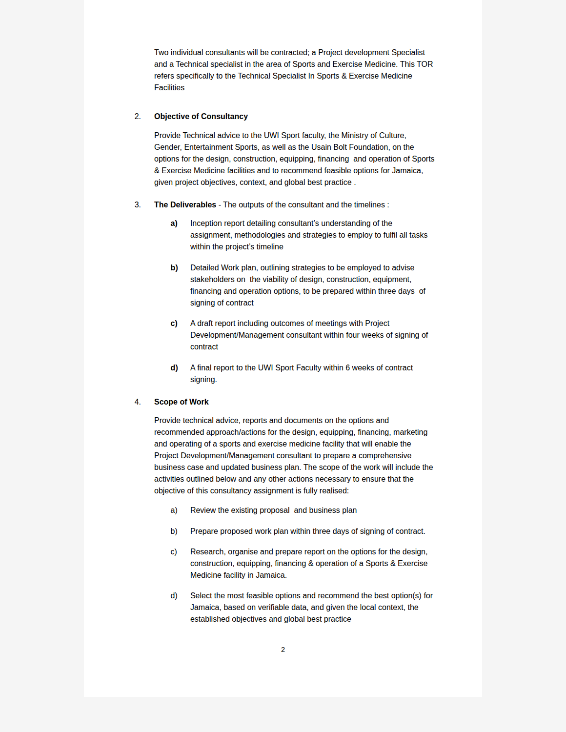Two individual consultants will be contracted; a Project development Specialist and a Technical specialist in the area of Sports and Exercise Medicine. This TOR refers specifically to the Technical Specialist In Sports & Exercise Medicine Facilities
Objective of Consultancy
Provide Technical advice to the UWI Sport faculty, the Ministry of Culture, Gender, Entertainment Sports, as well as the Usain Bolt Foundation, on the options for the design, construction, equipping, financing and operation of Sports & Exercise Medicine facilities and to recommend feasible options for Jamaica, given project objectives, context, and global best practice .
The Deliverables - The outputs of the consultant and the timelines :
Inception report detailing consultant’s understanding of the assignment, methodologies and strategies to employ to fulfil all tasks within the project’s timeline
Detailed Work plan, outlining strategies to be employed to advise stakeholders on the viability of design, construction, equipment, financing and operation options, to be prepared within three days of signing of contract
A draft report including outcomes of meetings with Project Development/Management consultant within four weeks of signing of contract
A final report to the UWI Sport Faculty within 6 weeks of contract signing.
Scope of Work
Provide technical advice, reports and documents on the options and recommended approach/actions for the design, equipping, financing, marketing and operating of a sports and exercise medicine facility that will enable the Project Development/Management consultant to prepare a comprehensive business case and updated business plan. The scope of the work will include the activities outlined below and any other actions necessary to ensure that the objective of this consultancy assignment is fully realised:
Review the existing proposal and business plan
Prepare proposed work plan within three days of signing of contract.
Research, organise and prepare report on the options for the design, construction, equipping, financing & operation of a Sports & Exercise Medicine facility in Jamaica.
Select the most feasible options and recommend the best option(s) for Jamaica, based on verifiable data, and given the local context, the established objectives and global best practice
2